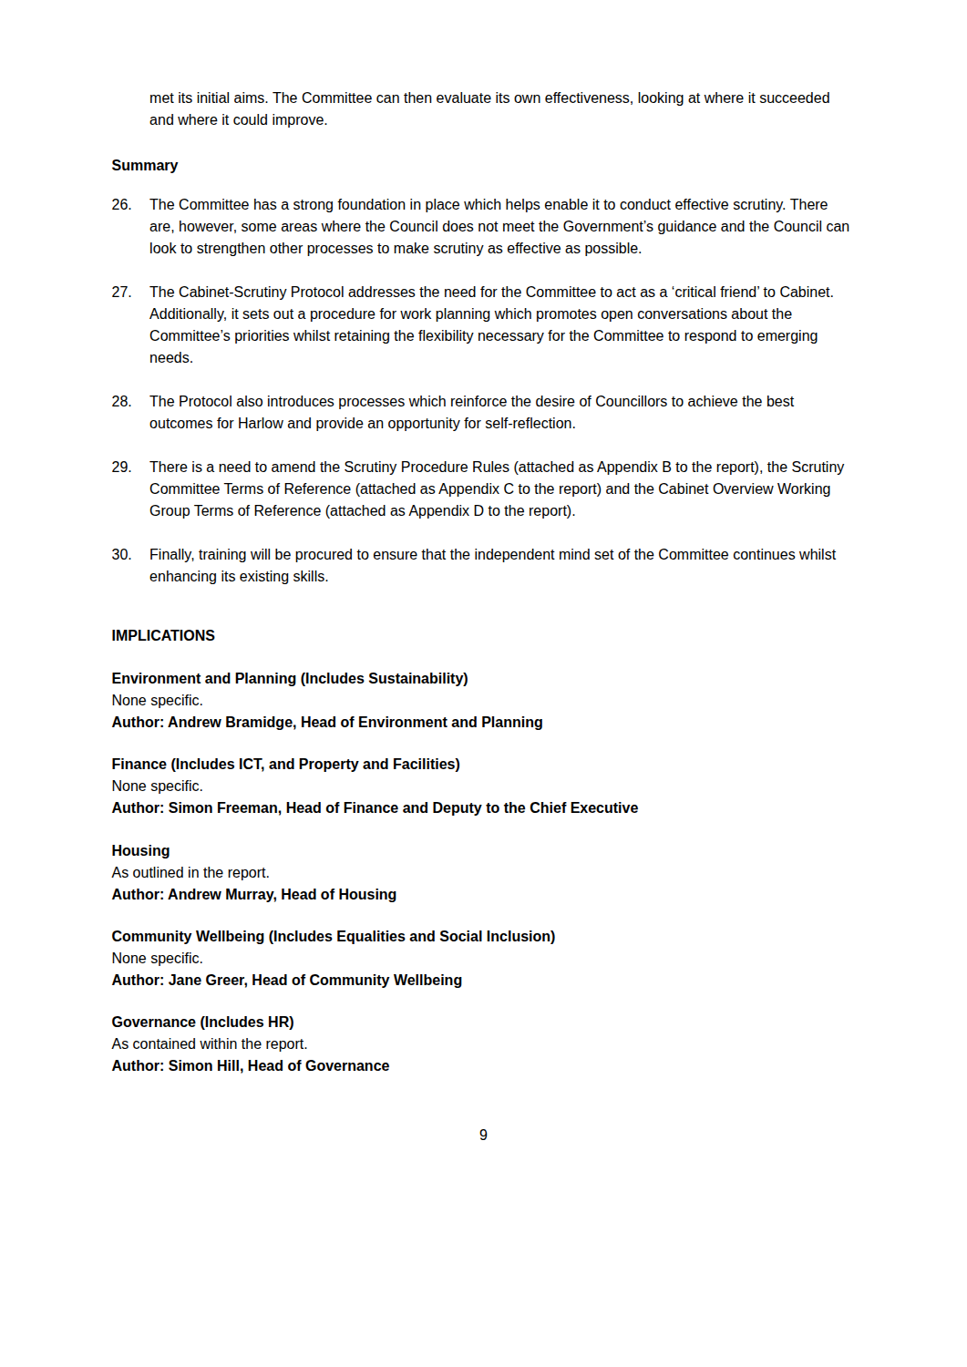met its initial aims. The Committee can then evaluate its own effectiveness, looking at where it succeeded and where it could improve.
Summary
26. The Committee has a strong foundation in place which helps enable it to conduct effective scrutiny. There are, however, some areas where the Council does not meet the Government’s guidance and the Council can look to strengthen other processes to make scrutiny as effective as possible.
27. The Cabinet-Scrutiny Protocol addresses the need for the Committee to act as a ‘critical friend’ to Cabinet. Additionally, it sets out a procedure for work planning which promotes open conversations about the Committee’s priorities whilst retaining the flexibility necessary for the Committee to respond to emerging needs.
28. The Protocol also introduces processes which reinforce the desire of Councillors to achieve the best outcomes for Harlow and provide an opportunity for self-reflection.
29. There is a need to amend the Scrutiny Procedure Rules (attached as Appendix B to the report), the Scrutiny Committee Terms of Reference (attached as Appendix C to the report) and the Cabinet Overview Working Group Terms of Reference (attached as Appendix D to the report).
30. Finally, training will be procured to ensure that the independent mind set of the Committee continues whilst enhancing its existing skills.
IMPLICATIONS
Environment and Planning (Includes Sustainability)
None specific.
Author: Andrew Bramidge, Head of Environment and Planning
Finance (Includes ICT, and Property and Facilities)
None specific.
Author: Simon Freeman, Head of Finance and Deputy to the Chief Executive
Housing
As outlined in the report.
Author: Andrew Murray, Head of Housing
Community Wellbeing (Includes Equalities and Social Inclusion)
None specific.
Author: Jane Greer, Head of Community Wellbeing
Governance (Includes HR)
As contained within the report.
Author: Simon Hill, Head of Governance
9